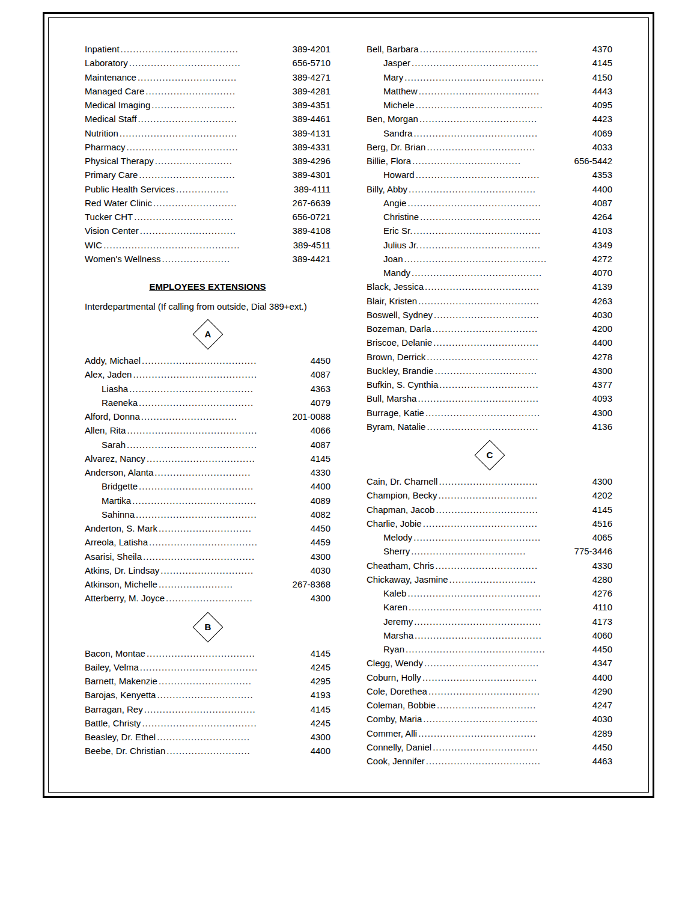Inpatient...................................... 389-4201
Laboratory.................................... 656-5710
Maintenance................................ 389-4271
Managed Care............................. 389-4281
Medical Imaging........................... 389-4351
Medical Staff................................ 389-4461
Nutrition...................................... 389-4131
Pharmacy.................................... 389-4331
Physical Therapy......................... 389-4296
Primary Care............................... 389-4301
Public Health Services................. 389-4111
Red Water Clinic........................... 267-6639
Tucker CHT................................ 656-0721
Vision Center............................... 389-4108
WIC............................................ 389-4511
Women's Wellness...................... 389-4421
EMPLOYEES EXTENSIONS
Interdepartmental (If calling from outside, Dial 389+ext.)
A
Addy, Michael..................................... 4450
Alex, Jaden........................................ 4087
Liasha........................................ 4363
Raeneka..................................... 4079
Alford, Donna............................... 201-0088
Allen, Rita.......................................... 4066
Sarah.......................................... 4087
Alvarez, Nancy................................... 4145
Anderson, Alanta............................... 4330
Bridgette..................................... 4400
Martika........................................ 4089
Sahinna....................................... 4082
Anderton, S. Mark.............................. 4450
Arreola, Latisha................................... 4459
Asarisi, Sheila.................................... 4300
Atkins, Dr. Lindsay.............................. 4030
Atkinson, Michelle........................ 267-8368
Atterberry, M. Joyce............................ 4300
B
Bacon, Montae................................... 4145
Bailey, Velma...................................... 4245
Barnett, Makenzie.............................. 4295
Barojas, Kenyetta............................... 4193
Barragan, Rey.................................... 4145
Battle, Christy..................................... 4245
Beasley, Dr. Ethel.............................. 4300
Beebe, Dr. Christian........................... 4400
Bell, Barbara...................................... 4370
Jasper......................................... 4145
Mary............................................. 4150
Matthew....................................... 4443
Michele......................................... 4095
Ben, Morgan...................................... 4423
Sandra........................................ 4069
Berg, Dr. Brian................................... 4033
Billie, Flora................................... 656-5442
Howard........................................ 4353
Billy, Abby......................................... 4400
Angie........................................... 4087
Christine....................................... 4264
Eric Sr.......................................... 4103
Julius Jr........................................ 4349
Joan.............................................. 4272
Mandy.......................................... 4070
Black, Jessica..................................... 4139
Blair, Kristen....................................... 4263
Boswell, Sydney.................................. 4030
Bozeman, Darla.................................. 4200
Briscoe, Delanie.................................. 4400
Brown, Derrick.................................... 4278
Buckley, Brandie................................. 4300
Bufkin, S. Cynthia................................ 4377
Bull, Marsha....................................... 4093
Burrage, Katie..................................... 4300
Byram, Natalie.................................... 4136
C
Cain, Dr. Charnell................................ 4300
Champion, Becky................................ 4202
Chapman, Jacob................................. 4145
Charlie, Jobie..................................... 4516
Melody......................................... 4065
Sherry..................................... 775-3446
Cheatham, Chris................................. 4330
Chickaway, Jasmine............................ 4280
Kaleb........................................... 4276
Karen........................................... 4110
Jeremy......................................... 4173
Marsha......................................... 4060
Ryan............................................. 4450
Clegg, Wendy..................................... 4347
Coburn, Holly..................................... 4400
Cole, Dorethea.................................... 4290
Coleman, Bobbie................................ 4247
Comby, Maria..................................... 4030
Commer, Alli...................................... 4289
Connelly, Daniel.................................. 4450
Cook, Jennifer..................................... 4463